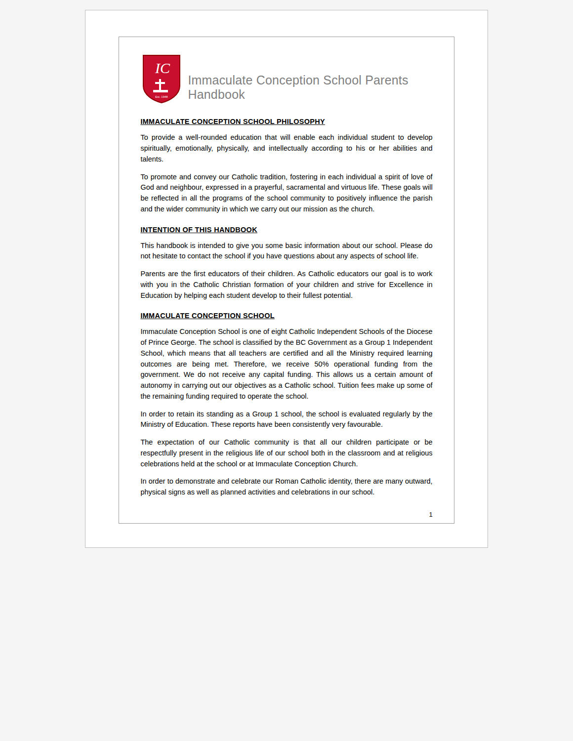I C Est. 1948
Immaculate Conception School Parents Handbook
IMMACULATE CONCEPTION SCHOOL PHILOSOPHY
To provide a well-rounded education that will enable each individual student to develop spiritually, emotionally, physically, and intellectually according to his or her abilities and talents.
To promote and convey our Catholic tradition, fostering in each individual a spirit of love of God and neighbour, expressed in a prayerful, sacramental and virtuous life. These goals will be reflected in all the programs of the school community to positively influence the parish and the wider community in which we carry out our mission as the church.
INTENTION OF THIS HANDBOOK
This handbook is intended to give you some basic information about our school. Please do not hesitate to contact the school if you have questions about any aspects of school life.
Parents are the first educators of their children. As Catholic educators our goal is to work with you in the Catholic Christian formation of your children and strive for Excellence in Education by helping each student develop to their fullest potential.
IMMACULATE CONCEPTION SCHOOL
Immaculate Conception School is one of eight Catholic Independent Schools of the Diocese of Prince George. The school is classified by the BC Government as a Group 1 Independent School, which means that all teachers are certified and all the Ministry required learning outcomes are being met. Therefore, we receive 50% operational funding from the government. We do not receive any capital funding. This allows us a certain amount of autonomy in carrying out our objectives as a Catholic school. Tuition fees make up some of the remaining funding required to operate the school.
In order to retain its standing as a Group 1 school, the school is evaluated regularly by the Ministry of Education. These reports have been consistently very favourable.
The expectation of our Catholic community is that all our children participate or be respectfully present in the religious life of our school both in the classroom and at religious celebrations held at the school or at Immaculate Conception Church.
In order to demonstrate and celebrate our Roman Catholic identity, there are many outward, physical signs as well as planned activities and celebrations in our school.
1